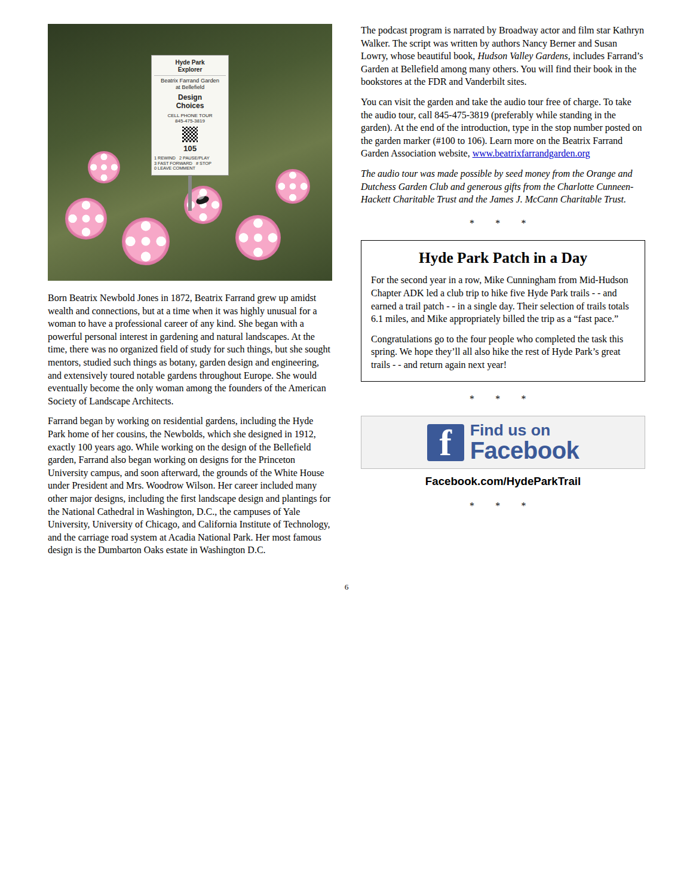Hyde Park
Explorer
Beatrix Farrand Garden
at Bellefield
Design
Choices
CELL PHONE TOUR
845-475-3819
105
1 REWIND 2 PAUSE/PLAY
3 FAST FORWARD # STOP
0 LEAVE COMMENT
Born Beatrix Newbold Jones in 1872, Beatrix Farrand grew up amidst wealth and connections, but at a time when it was highly unusual for a woman to have a professional career of any kind. She began with a powerful personal interest in gardening and natural landscapes. At the time, there was no organized field of study for such things, but she sought mentors, studied such things as botany, garden design and engineering, and extensively toured notable gardens throughout Europe. She would eventually become the only woman among the founders of the American Society of Landscape Architects.
Farrand began by working on residential gardens, including the Hyde Park home of her cousins, the Newbolds, which she designed in 1912, exactly 100 years ago. While working on the design of the Bellefield garden, Farrand also began working on designs for the Princeton University campus, and soon afterward, the grounds of the White House under President and Mrs. Woodrow Wilson. Her career included many other major designs, including the first landscape design and plantings for the National Cathedral in Washington, D.C., the campuses of Yale University, University of Chicago, and California Institute of Technology, and the carriage road system at Acadia National Park. Her most famous design is the Dumbarton Oaks estate in Washington D.C.
The podcast program is narrated by Broadway actor and film star Kathryn Walker. The script was written by authors Nancy Berner and Susan Lowry, whose beautiful book, Hudson Valley Gardens, includes Farrand’s Garden at Bellefield among many others. You will find their book in the bookstores at the FDR and Vanderbilt sites.
You can visit the garden and take the audio tour free of charge. To take the audio tour, call 845-475-3819 (preferably while standing in the garden). At the end of the introduction, type in the stop number posted on the garden marker (#100 to 106). Learn more on the Beatrix Farrand Garden Association website, www.beatrixfarrandgarden.org
The audio tour was made possible by seed money from the Orange and Dutchess Garden Club and generous gifts from the Charlotte Cunneen-Hackett Charitable Trust and the James J. McCann Charitable Trust.
***
Hyde Park Patch in a Day
For the second year in a row, Mike Cunningham from Mid-Hudson Chapter ADK led a club trip to hike five Hyde Park trails - - and earned a trail patch - - in a single day. Their selection of trails totals 6.1 miles, and Mike appropriately billed the trip as a “fast pace.”
Congratulations go to the four people who completed the task this spring. We hope they’ll all also hike the rest of Hyde Park’s great trails - - and return again next year!
***
f
Find us on
Facebook
Facebook.com/HydeParkTrail
***
6